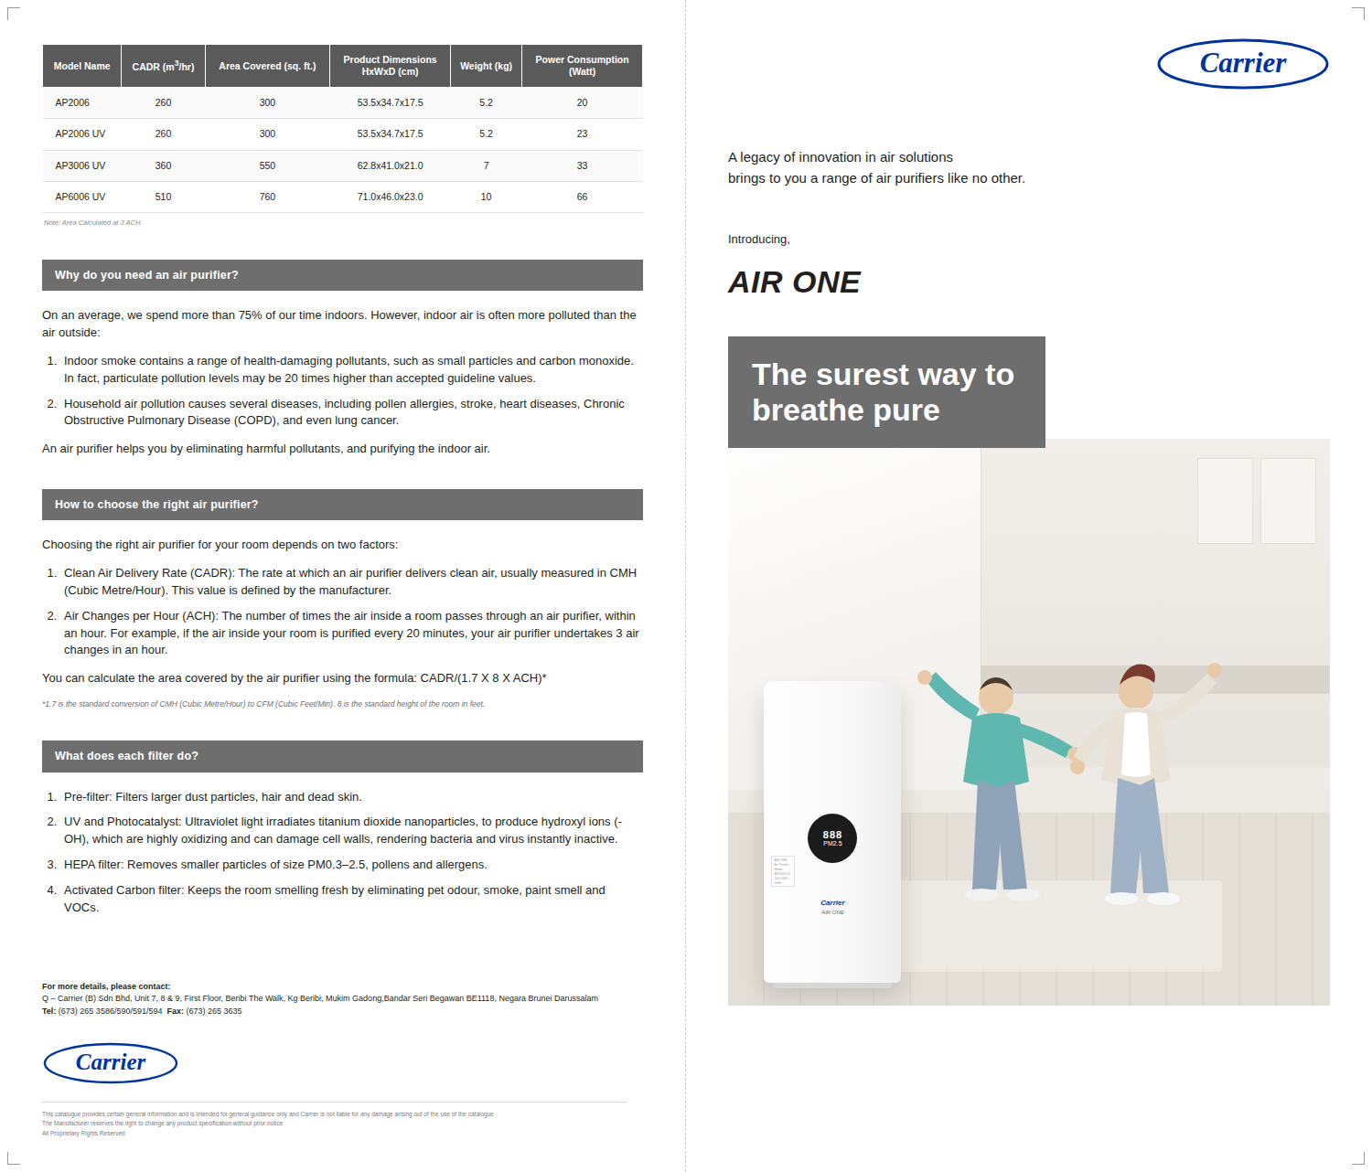| Model Name | CADR (m 3 /hr) | Area Covered (sq. ft.) | Product Dimensions HxWxD (cm) | Weight (kg) | Power Consumption (Watt) |
| --- | --- | --- | --- | --- | --- |
| AP2006 | 260 | 300 | 53.5x34.7x17.5 | 5.2 | 20 |
| AP2006 UV | 260 | 300 | 53.5x34.7x17.5 | 5.2 | 23 |
| AP3006 UV | 360 | 550 | 62.8x41.0x21.0 | 7 | 33 |
| AP6006 UV | 510 | 760 | 71.0x46.0x23.0 | 10 | 66 |
Note: Area Calculated at 3 ACH.
Why do you need an air purifier?
On an average, we spend more than 75% of our time indoors. However, indoor air is often more polluted than the air outside:
Indoor smoke contains a range of health-damaging pollutants, such as small particles and carbon monoxide. In fact, particulate pollution levels may be 20 times higher than accepted guideline values.
Household air pollution causes several diseases, including pollen allergies, stroke, heart diseases, Chronic Obstructive Pulmonary Disease (COPD), and even lung cancer.
An air purifier helps you by eliminating harmful pollutants, and purifying the indoor air.
How to choose the right air purifier?
Choosing the right air purifier for your room depends on two factors:
Clean Air Delivery Rate (CADR): The rate at which an air purifier delivers clean air, usually measured in CMH (Cubic Metre/Hour). This value is defined by the manufacturer.
Air Changes per Hour (ACH): The number of times the air inside a room passes through an air purifier, within an hour. For example, if the air inside your room is purified every 20 minutes, your air purifier undertakes 3 air changes in an hour.
You can calculate the area covered by the air purifier using the formula: CADR/(1.7 X 8 X ACH)*
*1.7 is the standard conversion of CMH (Cubic Metre/Hour) to CFM (Cubic Feet/Min). 8 is the standard height of the room in feet.
What does each filter do?
Pre-filter: Filters larger dust particles, hair and dead skin.
UV and Photocatalyst: Ultraviolet light irradiates titanium dioxide nanoparticles, to produce hydroxyl ions (-OH), which are highly oxidizing and can damage cell walls, rendering bacteria and virus instantly inactive.
HEPA filter: Removes smaller particles of size PM0.3–2.5, pollens and allergens.
Activated Carbon filter: Keeps the room smelling fresh by eliminating pet odour, smoke, paint smell and VOCs.
For more details, please contact:
Q – Carrier (B) Sdn Bhd, Unit 7, 8 & 9, First Floor, Beribi The Walk, Kg Beribi, Mukim Gadong,Bandar Seri Begawan BE1118, Negara Brunei Darussalam
Tel: (673) 265 3586/590/591/594 Fax: (673) 265 3635
Carrier
This catalogue provides certain general information and is intended for general guidance only and Carrier is not liable for any damage arising out of the use of the catalogue
The Manufacturer reserves the right to change any product specification without prior notice
All Proprietary Rights Reserved
Carrier
A legacy of innovation in air solutions
brings to you a range of air purifiers like no other.
Introducing,
AIR ONE
The surest way to
breathe pure
AIR ONE
Air Purifier
Model AP3006 UV
220-240V~ 50Hz
Made in China
888 PM2.5
Carrier AIR ONE